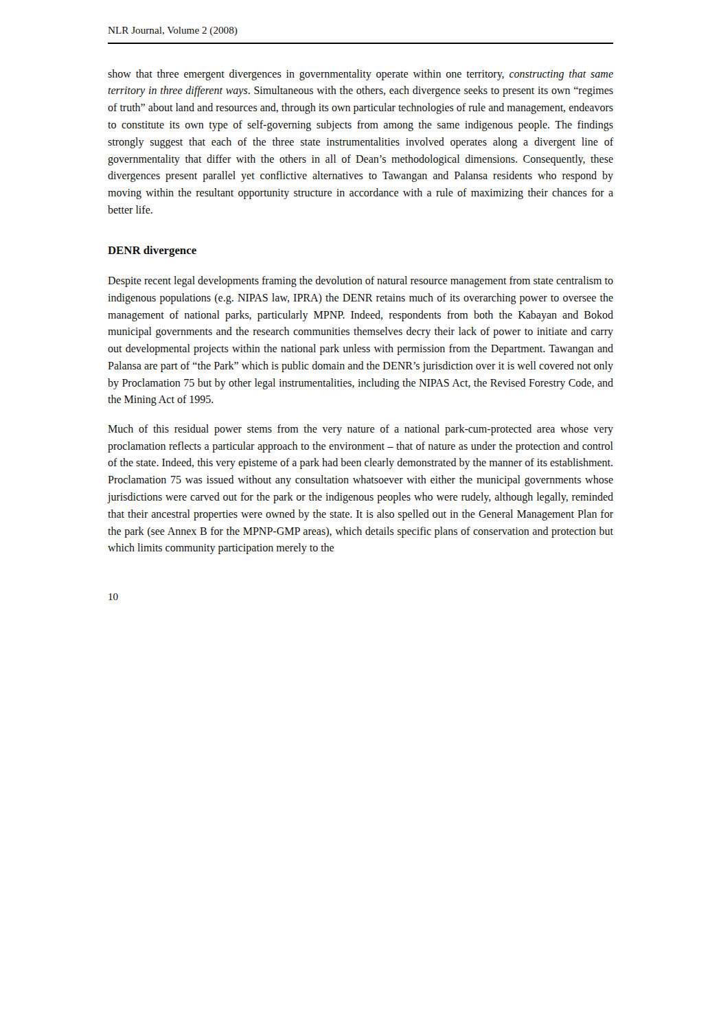NLR Journal, Volume 2 (2008)
show that three emergent divergences in governmentality operate within one territory, constructing that same territory in three different ways. Simultaneous with the others, each divergence seeks to present its own “regimes of truth” about land and resources and, through its own particular technologies of rule and management, endeavors to constitute its own type of self-governing subjects from among the same indigenous people. The findings strongly suggest that each of the three state instrumentalities involved operates along a divergent line of governmentality that differ with the others in all of Dean’s methodological dimensions. Consequently, these divergences present parallel yet conflictive alternatives to Tawangan and Palansa residents who respond by moving within the resultant opportunity structure in accordance with a rule of maximizing their chances for a better life.
DENR divergence
Despite recent legal developments framing the devolution of natural resource management from state centralism to indigenous populations (e.g. NIPAS law, IPRA) the DENR retains much of its overarching power to oversee the management of national parks, particularly MPNP. Indeed, respondents from both the Kabayan and Bokod municipal governments and the research communities themselves decry their lack of power to initiate and carry out developmental projects within the national park unless with permission from the Department. Tawangan and Palansa are part of “the Park” which is public domain and the DENR’s jurisdiction over it is well covered not only by Proclamation 75 but by other legal instrumentalities, including the NIPAS Act, the Revised Forestry Code, and the Mining Act of 1995.
Much of this residual power stems from the very nature of a national park-cum-protected area whose very proclamation reflects a particular approach to the environment – that of nature as under the protection and control of the state. Indeed, this very episteme of a park had been clearly demonstrated by the manner of its establishment. Proclamation 75 was issued without any consultation whatsoever with either the municipal governments whose jurisdictions were carved out for the park or the indigenous peoples who were rudely, although legally, reminded that their ancestral properties were owned by the state. It is also spelled out in the General Management Plan for the park (see Annex B for the MPNP-GMP areas), which details specific plans of conservation and protection but which limits community participation merely to the
10